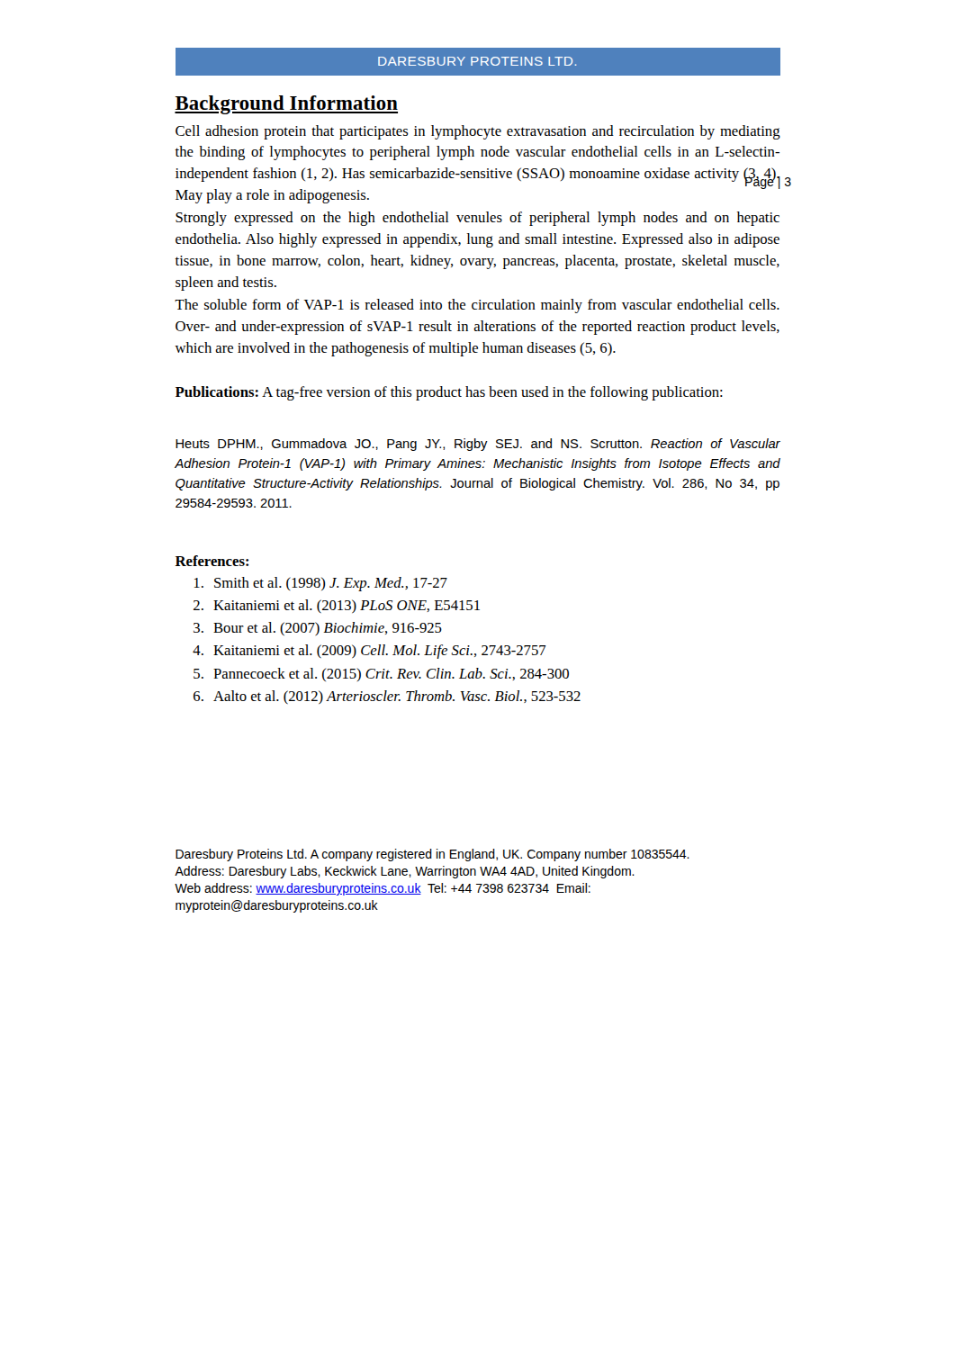DARESBURY PROTEINS LTD.
Page | 3
Background Information
Cell adhesion protein that participates in lymphocyte extravasation and recirculation by mediating the binding of lymphocytes to peripheral lymph node vascular endothelial cells in an L-selectin-independent fashion (1, 2). Has semicarbazide-sensitive (SSAO) monoamine oxidase activity (3, 4). May play a role in adipogenesis.
Strongly expressed on the high endothelial venules of peripheral lymph nodes and on hepatic endothelia. Also highly expressed in appendix, lung and small intestine. Expressed also in adipose tissue, in bone marrow, colon, heart, kidney, ovary, pancreas, placenta, prostate, skeletal muscle, spleen and testis.
The soluble form of VAP-1 is released into the circulation mainly from vascular endothelial cells. Over- and under-expression of sVAP-1 result in alterations of the reported reaction product levels, which are involved in the pathogenesis of multiple human diseases (5, 6).
Publications: A tag-free version of this product has been used in the following publication:
Heuts DPHM., Gummadova JO., Pang JY., Rigby SEJ. and NS. Scrutton. Reaction of Vascular Adhesion Protein-1 (VAP-1) with Primary Amines: Mechanistic Insights from Isotope Effects and Quantitative Structure-Activity Relationships. Journal of Biological Chemistry. Vol. 286, No 34, pp 29584-29593. 2011.
References:
Smith et al. (1998) J. Exp. Med., 17-27
Kaitaniemi et al. (2013) PLoS ONE, E54151
Bour et al. (2007) Biochimie, 916-925
Kaitaniemi et al. (2009) Cell. Mol. Life Sci., 2743-2757
Pannecoeck et al. (2015) Crit. Rev. Clin. Lab. Sci., 284-300
Aalto et al. (2012) Arterioscler. Thromb. Vasc. Biol., 523-532
Daresbury Proteins Ltd. A company registered in England, UK. Company number 10835544.
Address: Daresbury Labs, Keckwick Lane, Warrington WA4 4AD, United Kingdom.
Web address: www.daresburyproteins.co.uk Tel: +44 7398 623734 Email: myprotein@daresburyproteins.co.uk